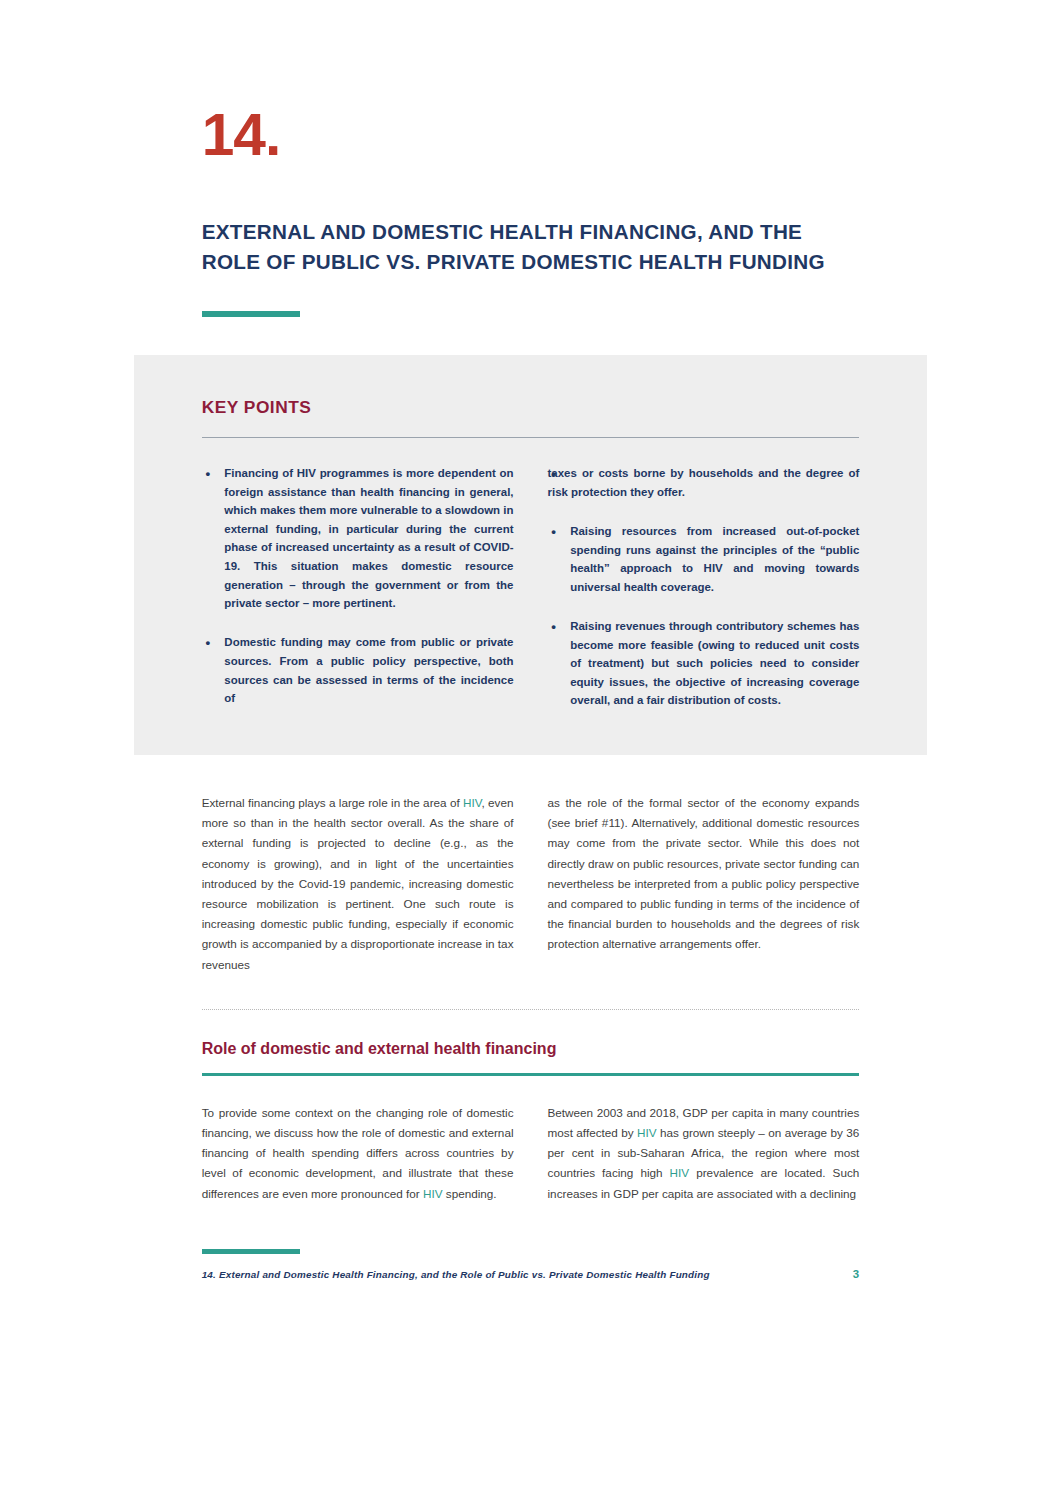14.
External and Domestic Health Financing, and the
Role of Public vs. Private Domestic Health Funding
Key Points
Financing of HIV programmes is more dependent on foreign assistance than health financing in general, which makes them more vulnerable to a slowdown in external funding, in particular during the current phase of increased uncertainty as a result of COVID-19. This situation makes domestic resource generation – through the government or from the private sector – more pertinent.
Domestic funding may come from public or private sources. From a public policy perspective, both sources can be assessed in terms of the incidence of
taxes or costs borne by households and the degree of risk protection they offer.
Raising resources from increased out-of-pocket spending runs against the principles of the “public health” approach to HIV and moving towards universal health coverage.
Raising revenues through contributory schemes has become more feasible (owing to reduced unit costs of treatment) but such policies need to consider equity issues, the objective of increasing coverage overall, and a fair distribution of costs.
External financing plays a large role in the area of HIV, even more so than in the health sector overall. As the share of external funding is projected to decline (e.g., as the economy is growing), and in light of the uncertainties introduced by the Covid-19 pandemic, increasing domestic resource mobilization is pertinent. One such route is increasing domestic public funding, especially if economic growth is accompanied by a disproportionate increase in tax revenues
as the role of the formal sector of the economy expands (see brief #11). Alternatively, additional domestic resources may come from the private sector. While this does not directly draw on public resources, private sector funding can nevertheless be interpreted from a public policy perspective and compared to public funding in terms of the incidence of the financial burden to households and the degrees of risk protection alternative arrangements offer.
Role of domestic and external health financing
To provide some context on the changing role of domestic financing, we discuss how the role of domestic and external financing of health spending differs across countries by level of economic development, and illustrate that these differences are even more pronounced for HIV spending.
Between 2003 and 2018, GDP per capita in many countries most affected by HIV has grown steeply – on average by 36 per cent in sub-Saharan Africa, the region where most countries facing high HIV prevalence are located. Such increases in GDP per capita are associated with a declining
14. External and Domestic Health Financing, and the Role of Public vs. Private Domestic Health Funding 3